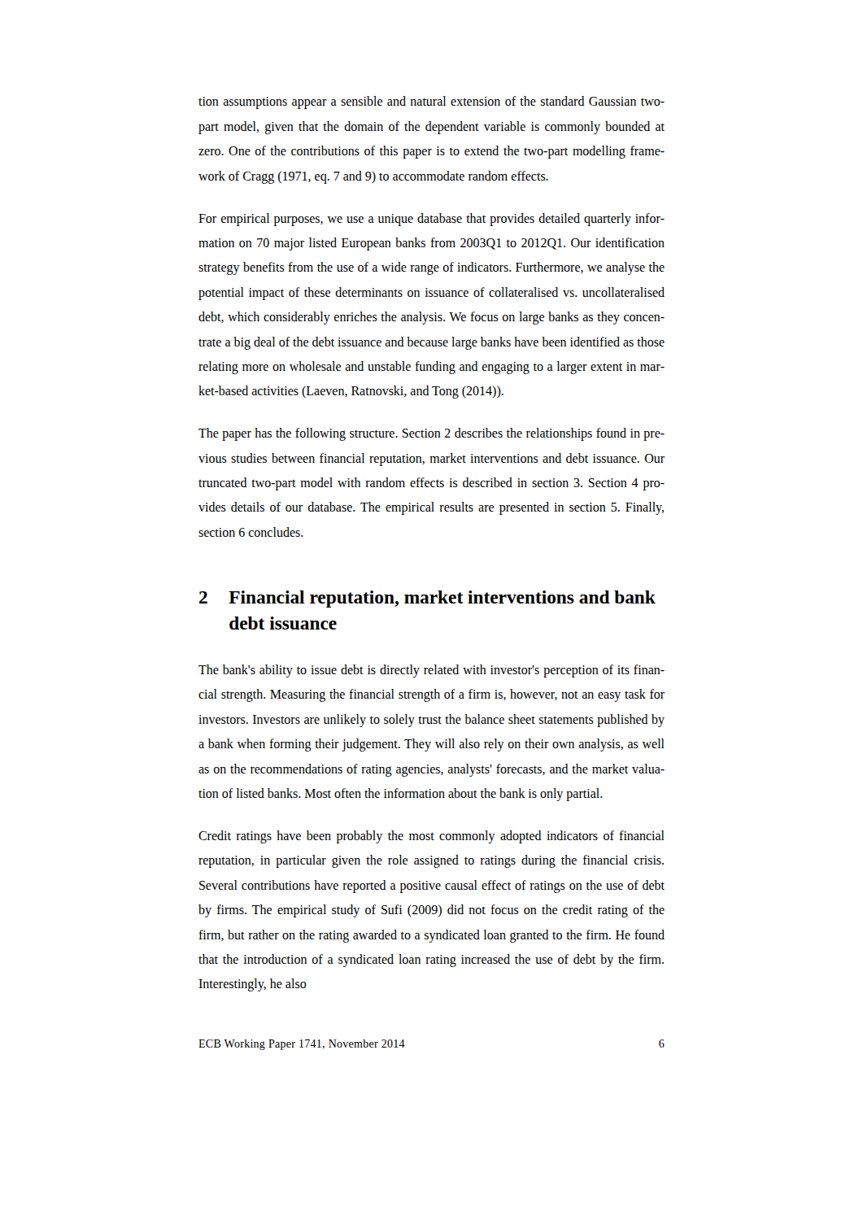tion assumptions appear a sensible and natural extension of the standard Gaussian two-part model, given that the domain of the dependent variable is commonly bounded at zero. One of the contributions of this paper is to extend the two-part modelling framework of Cragg (1971, eq. 7 and 9) to accommodate random effects.
For empirical purposes, we use a unique database that provides detailed quarterly information on 70 major listed European banks from 2003Q1 to 2012Q1. Our identification strategy benefits from the use of a wide range of indicators. Furthermore, we analyse the potential impact of these determinants on issuance of collateralised vs. uncollateralised debt, which considerably enriches the analysis. We focus on large banks as they concentrate a big deal of the debt issuance and because large banks have been identified as those relating more on wholesale and unstable funding and engaging to a larger extent in market-based activities (Laeven, Ratnovski, and Tong (2014)).
The paper has the following structure. Section 2 describes the relationships found in previous studies between financial reputation, market interventions and debt issuance. Our truncated two-part model with random effects is described in section 3. Section 4 provides details of our database. The empirical results are presented in section 5. Finally, section 6 concludes.
2 Financial reputation, market interventions and bank debt issuance
The bank's ability to issue debt is directly related with investor's perception of its financial strength. Measuring the financial strength of a firm is, however, not an easy task for investors. Investors are unlikely to solely trust the balance sheet statements published by a bank when forming their judgement. They will also rely on their own analysis, as well as on the recommendations of rating agencies, analysts' forecasts, and the market valuation of listed banks. Most often the information about the bank is only partial.
Credit ratings have been probably the most commonly adopted indicators of financial reputation, in particular given the role assigned to ratings during the financial crisis. Several contributions have reported a positive causal effect of ratings on the use of debt by firms. The empirical study of Sufi (2009) did not focus on the credit rating of the firm, but rather on the rating awarded to a syndicated loan granted to the firm. He found that the introduction of a syndicated loan rating increased the use of debt by the firm. Interestingly, he also
ECB Working Paper 1741, November 2014 6